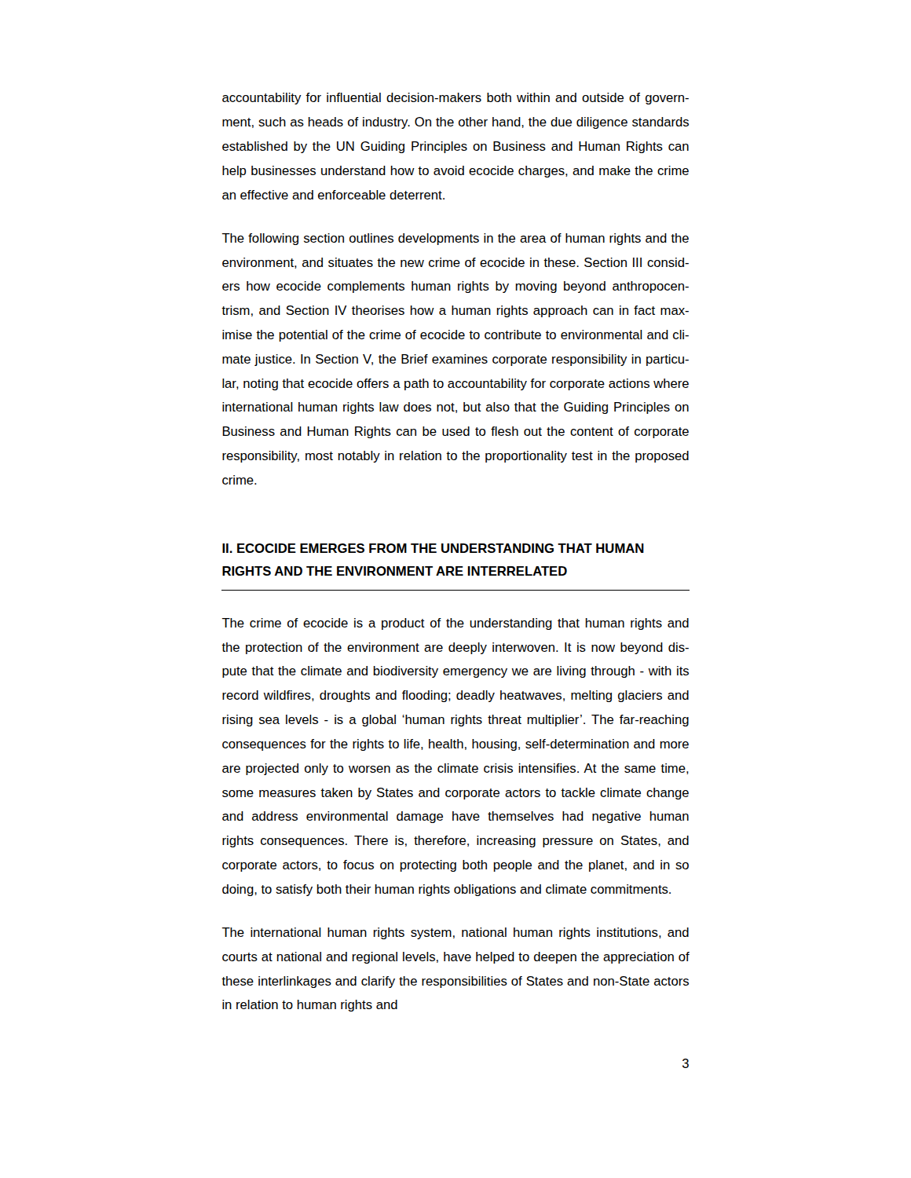accountability for influential decision-makers both within and outside of government, such as heads of industry. On the other hand, the due diligence standards established by the UN Guiding Principles on Business and Human Rights can help businesses understand how to avoid ecocide charges, and make the crime an effective and enforceable deterrent.
The following section outlines developments in the area of human rights and the environment, and situates the new crime of ecocide in these. Section III considers how ecocide complements human rights by moving beyond anthropocentrism, and Section IV theorises how a human rights approach can in fact maximise the potential of the crime of ecocide to contribute to environmental and climate justice. In Section V, the Brief examines corporate responsibility in particular, noting that ecocide offers a path to accountability for corporate actions where international human rights law does not, but also that the Guiding Principles on Business and Human Rights can be used to flesh out the content of corporate responsibility, most notably in relation to the proportionality test in the proposed crime.
II. Ecocide emerges from the understanding that human rights and the environment are interrelated
The crime of ecocide is a product of the understanding that human rights and the protection of the environment are deeply interwoven. It is now beyond dispute that the climate and biodiversity emergency we are living through - with its record wildfires, droughts and flooding; deadly heatwaves, melting glaciers and rising sea levels - is a global ‘human rights threat multiplier’. The far-reaching consequences for the rights to life, health, housing, self-determination and more are projected only to worsen as the climate crisis intensifies. At the same time, some measures taken by States and corporate actors to tackle climate change and address environmental damage have themselves had negative human rights consequences. There is, therefore, increasing pressure on States, and corporate actors, to focus on protecting both people and the planet, and in so doing, to satisfy both their human rights obligations and climate commitments.
The international human rights system, national human rights institutions, and courts at national and regional levels, have helped to deepen the appreciation of these interlinkages and clarify the responsibilities of States and non-State actors in relation to human rights and
3